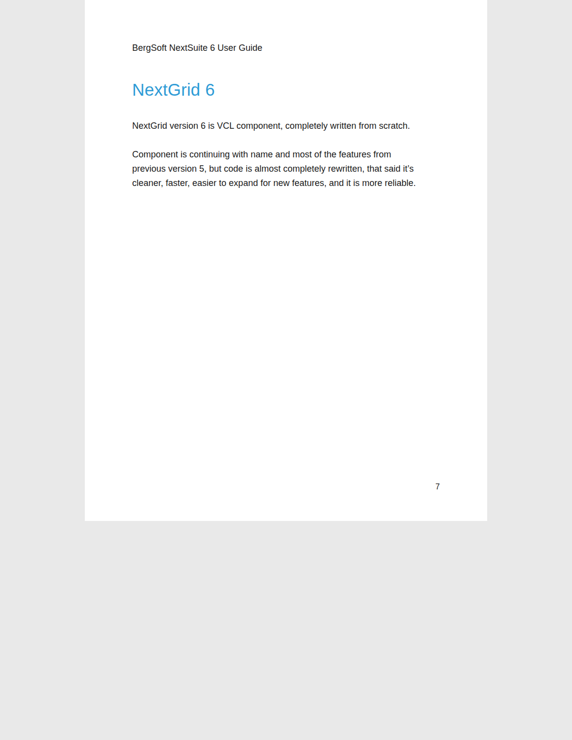BergSoft NextSuite 6 User Guide
NextGrid 6
NextGrid version 6 is VCL component, completely written from scratch.
Component is continuing with name and most of the features from previous version 5, but code is almost completely rewritten, that said it’s cleaner, faster, easier to expand for new features, and it is more reliable.
7